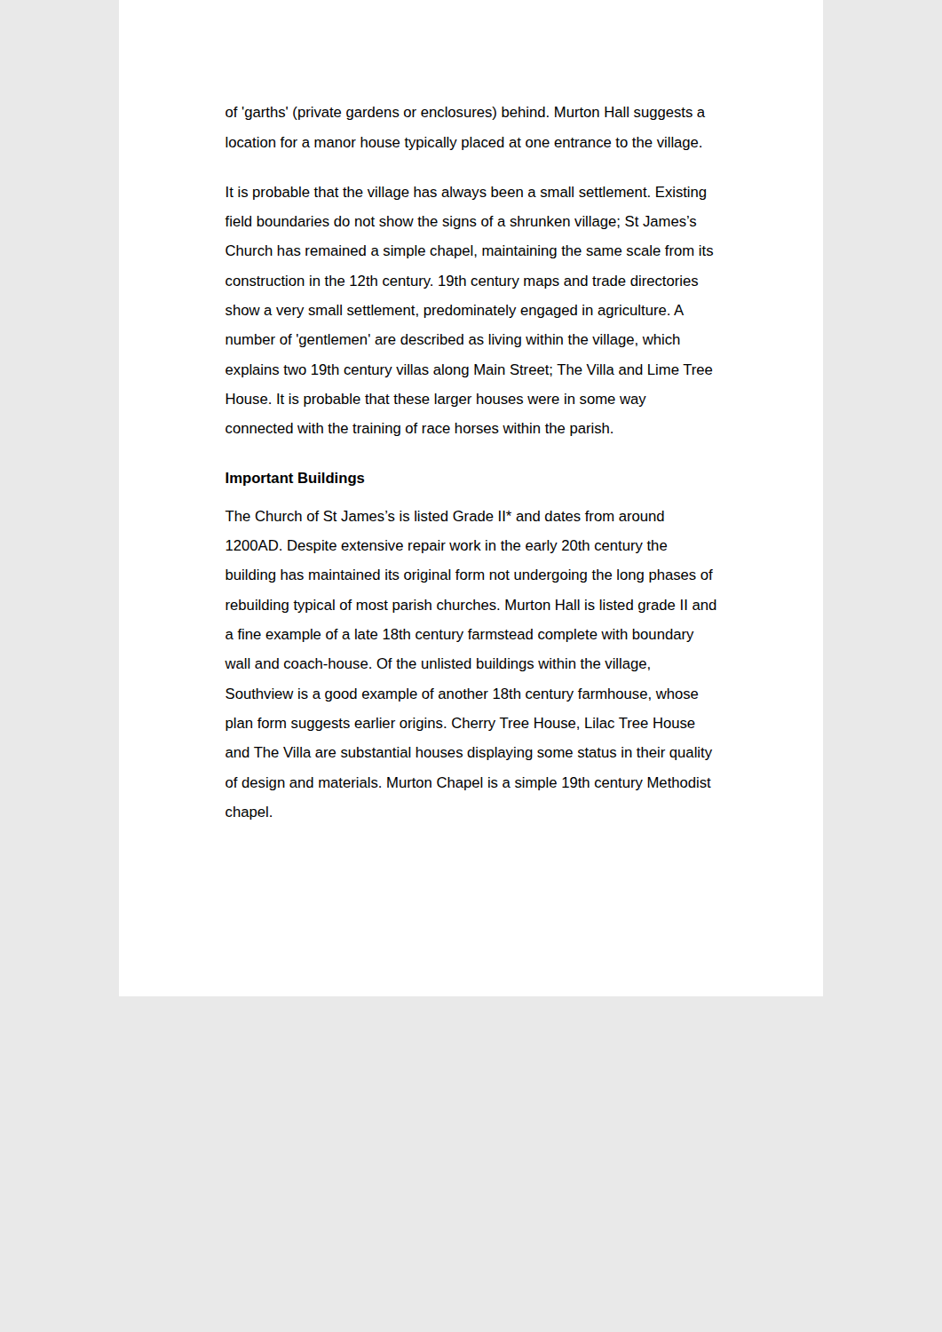of 'garths' (private gardens or enclosures) behind. Murton Hall suggests a location for a manor house typically placed at one entrance to the village.
It is probable that the village has always been a small settlement. Existing field boundaries do not show the signs of a shrunken village; St James’s Church has remained a simple chapel, maintaining the same scale from its construction in the 12th century. 19th century maps and trade directories show a very small settlement, predominately engaged in agriculture. A number of 'gentlemen' are described as living within the village, which explains two 19th century villas along Main Street; The Villa and Lime Tree House. It is probable that these larger houses were in some way connected with the training of race horses within the parish.
Important Buildings
The Church of St James’s is listed Grade II* and dates from around 1200AD. Despite extensive repair work in the early 20th century the building has maintained its original form not undergoing the long phases of rebuilding typical of most parish churches. Murton Hall is listed grade II and a fine example of a late 18th century farmstead complete with boundary wall and coach-house. Of the unlisted buildings within the village, Southview is a good example of another 18th century farmhouse, whose plan form suggests earlier origins. Cherry Tree House, Lilac Tree House and The Villa are substantial houses displaying some status in their quality of design and materials. Murton Chapel is a simple 19th century Methodist chapel.